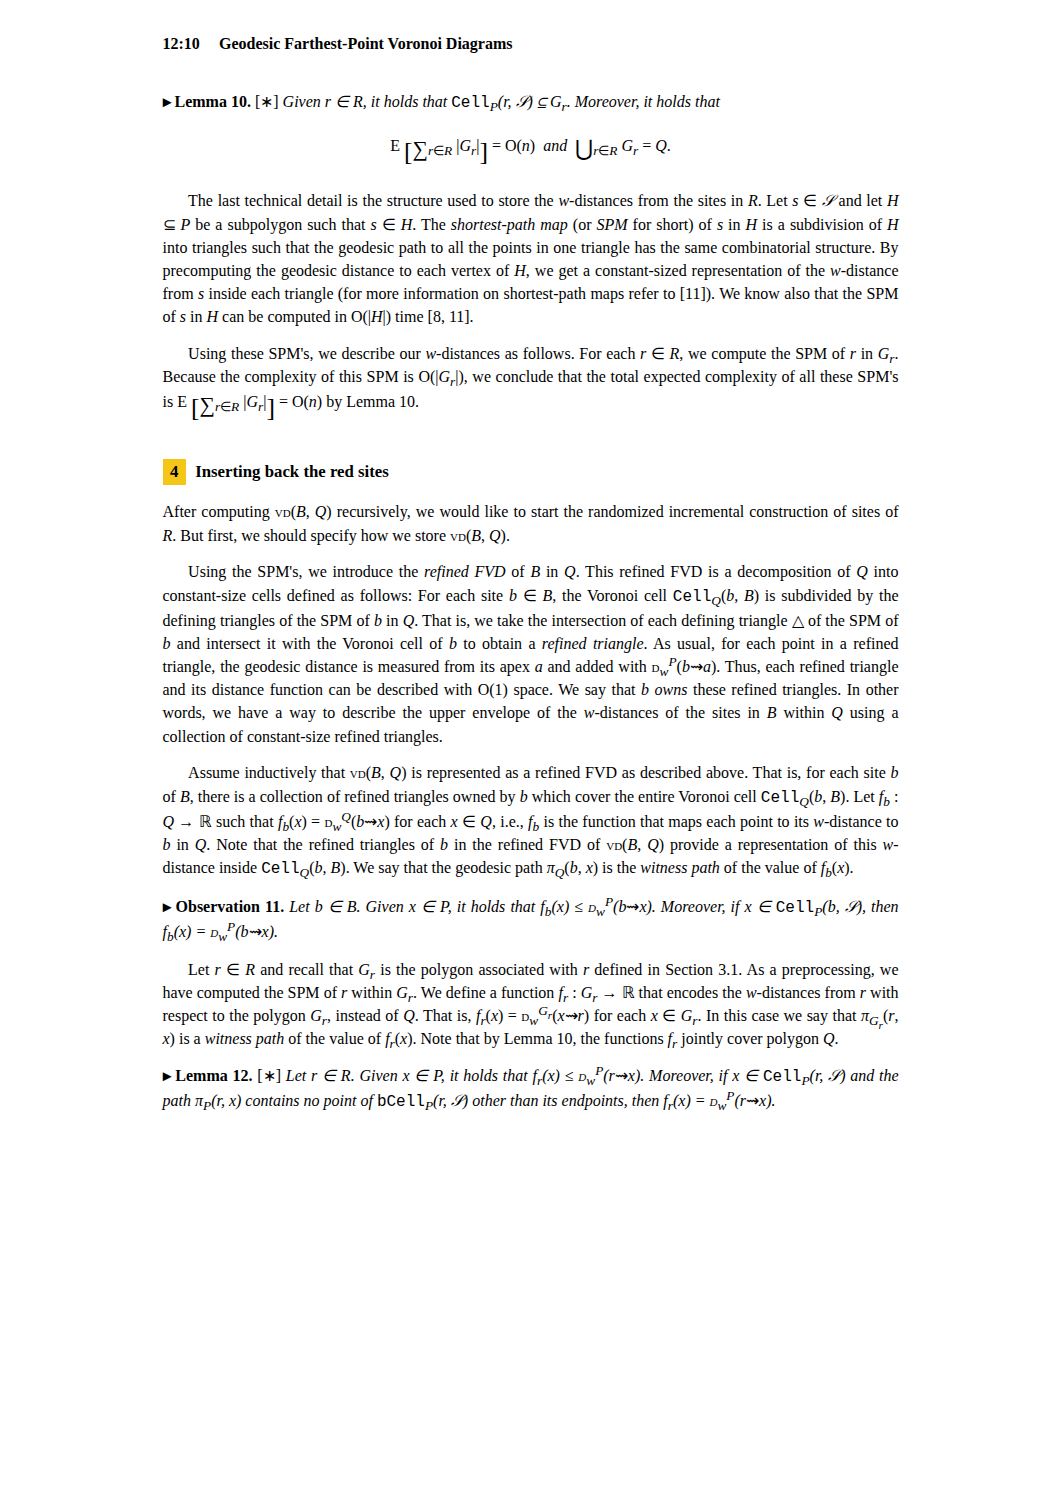12:10 Geodesic Farthest-Point Voronoi Diagrams
▸ Lemma 10. [∗] Given r ∈ R, it holds that CellP(r, 𝒮) ⊆ Gr. Moreover, it holds that
E [∑r∈R |Gr|] = O(n) and ⋃r∈R Gr = Q.
The last technical detail is the structure used to store the w-distances from the sites in R. Let s ∈ 𝒮 and let H ⊆ P be a subpolygon such that s ∈ H. The shortest-path map (or SPM for short) of s in H is a subdivision of H into triangles such that the geodesic path to all the points in one triangle has the same combinatorial structure. By precomputing the geodesic distance to each vertex of H, we get a constant-sized representation of the w-distance from s inside each triangle (for more information on shortest-path maps refer to [11]). We know also that the SPM of s in H can be computed in O(|H|) time [8, 11].
Using these SPM's, we describe our w-distances as follows. For each r ∈ R, we compute the SPM of r in Gr. Because the complexity of this SPM is O(|Gr|), we conclude that the total expected complexity of all these SPM's is E [∑r∈R |Gr|] = O(n) by Lemma 10.
4 Inserting back the red sites
After computing vd(B, Q) recursively, we would like to start the randomized incremental construction of sites of R. But first, we should specify how we store vd(B, Q).
Using the SPM's, we introduce the refined FVD of B in Q. This refined FVD is a decomposition of Q into constant-size cells defined as follows: For each site b ∈ B, the Voronoi cell CellQ(b, B) is subdivided by the defining triangles of the SPM of b in Q. That is, we take the intersection of each defining triangle △ of the SPM of b and intersect it with the Voronoi cell of b to obtain a refined triangle. As usual, for each point in a refined triangle, the geodesic distance is measured from its apex a and added with dwP(b⇝a). Thus, each refined triangle and its distance function can be described with O(1) space. We say that b owns these refined triangles. In other words, we have a way to describe the upper envelope of the w-distances of the sites in B within Q using a collection of constant-size refined triangles.
Assume inductively that vd(B, Q) is represented as a refined FVD as described above. That is, for each site b of B, there is a collection of refined triangles owned by b which cover the entire Voronoi cell CellQ(b, B). Let fb : Q → ℝ such that fb(x) = dwQ(b⇝x) for each x ∈ Q, i.e., fb is the function that maps each point to its w-distance to b in Q. Note that the refined triangles of b in the refined FVD of vd(B, Q) provide a representation of this w-distance inside CellQ(b, B). We say that the geodesic path πQ(b, x) is the witness path of the value of fb(x).
▸ Observation 11. Let b ∈ B. Given x ∈ P, it holds that fb(x) ≤ dwP(b⇝x). Moreover, if x ∈ CellP(b, 𝒮), then fb(x) = dwP(b⇝x).
Let r ∈ R and recall that Gr is the polygon associated with r defined in Section 3.1. As a preprocessing, we have computed the SPM of r within Gr. We define a function fr : Gr → ℝ that encodes the w-distances from r with respect to the polygon Gr, instead of Q. That is, fr(x) = dwGr(x⇝r) for each x ∈ Gr. In this case we say that πGr(r, x) is a witness path of the value of fr(x). Note that by Lemma 10, the functions fr jointly cover polygon Q.
▸ Lemma 12. [∗] Let r ∈ R. Given x ∈ P, it holds that fr(x) ≤ dwP(r⇝x). Moreover, if x ∈ CellP(r, 𝒮) and the path πP(r, x) contains no point of bCellP(r, 𝒮) other than its endpoints, then fr(x) = dwP(r⇝x).